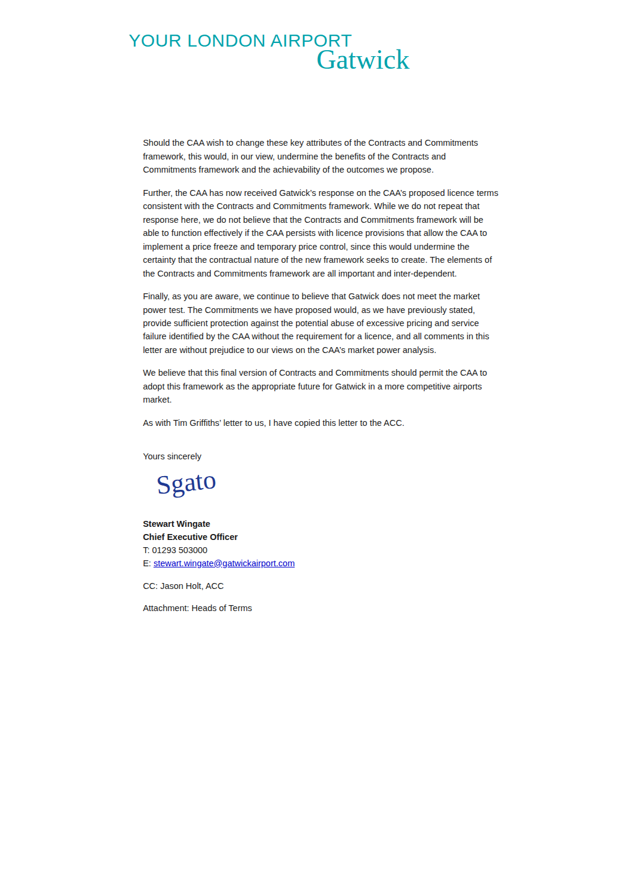YOUR LONDON AIRPORT Gatwick
Should the CAA wish to change these key attributes of the Contracts and Commitments framework, this would, in our view, undermine the benefits of the Contracts and Commitments framework and the achievability of the outcomes we propose.
Further, the CAA has now received Gatwick’s response on the CAA’s proposed licence terms consistent with the Contracts and Commitments framework. While we do not repeat that response here, we do not believe that the Contracts and Commitments framework will be able to function effectively if the CAA persists with licence provisions that allow the CAA to implement a price freeze and temporary price control, since this would undermine the certainty that the contractual nature of the new framework seeks to create. The elements of the Contracts and Commitments framework are all important and inter-dependent.
Finally, as you are aware, we continue to believe that Gatwick does not meet the market power test. The Commitments we have proposed would, as we have previously stated, provide sufficient protection against the potential abuse of excessive pricing and service failure identified by the CAA without the requirement for a licence, and all comments in this letter are without prejudice to our views on the CAA’s market power analysis.
We believe that this final version of Contracts and Commitments should permit the CAA to adopt this framework as the appropriate future for Gatwick in a more competitive airports market.
As with Tim Griffiths’ letter to us, I have copied this letter to the ACC.
Yours sincerely
Sgato
Stewart Wingate
Chief Executive Officer
T: 01293 503000
E: stewart.wingate@gatwickairport.com
CC: Jason Holt, ACC
Attachment: Heads of Terms